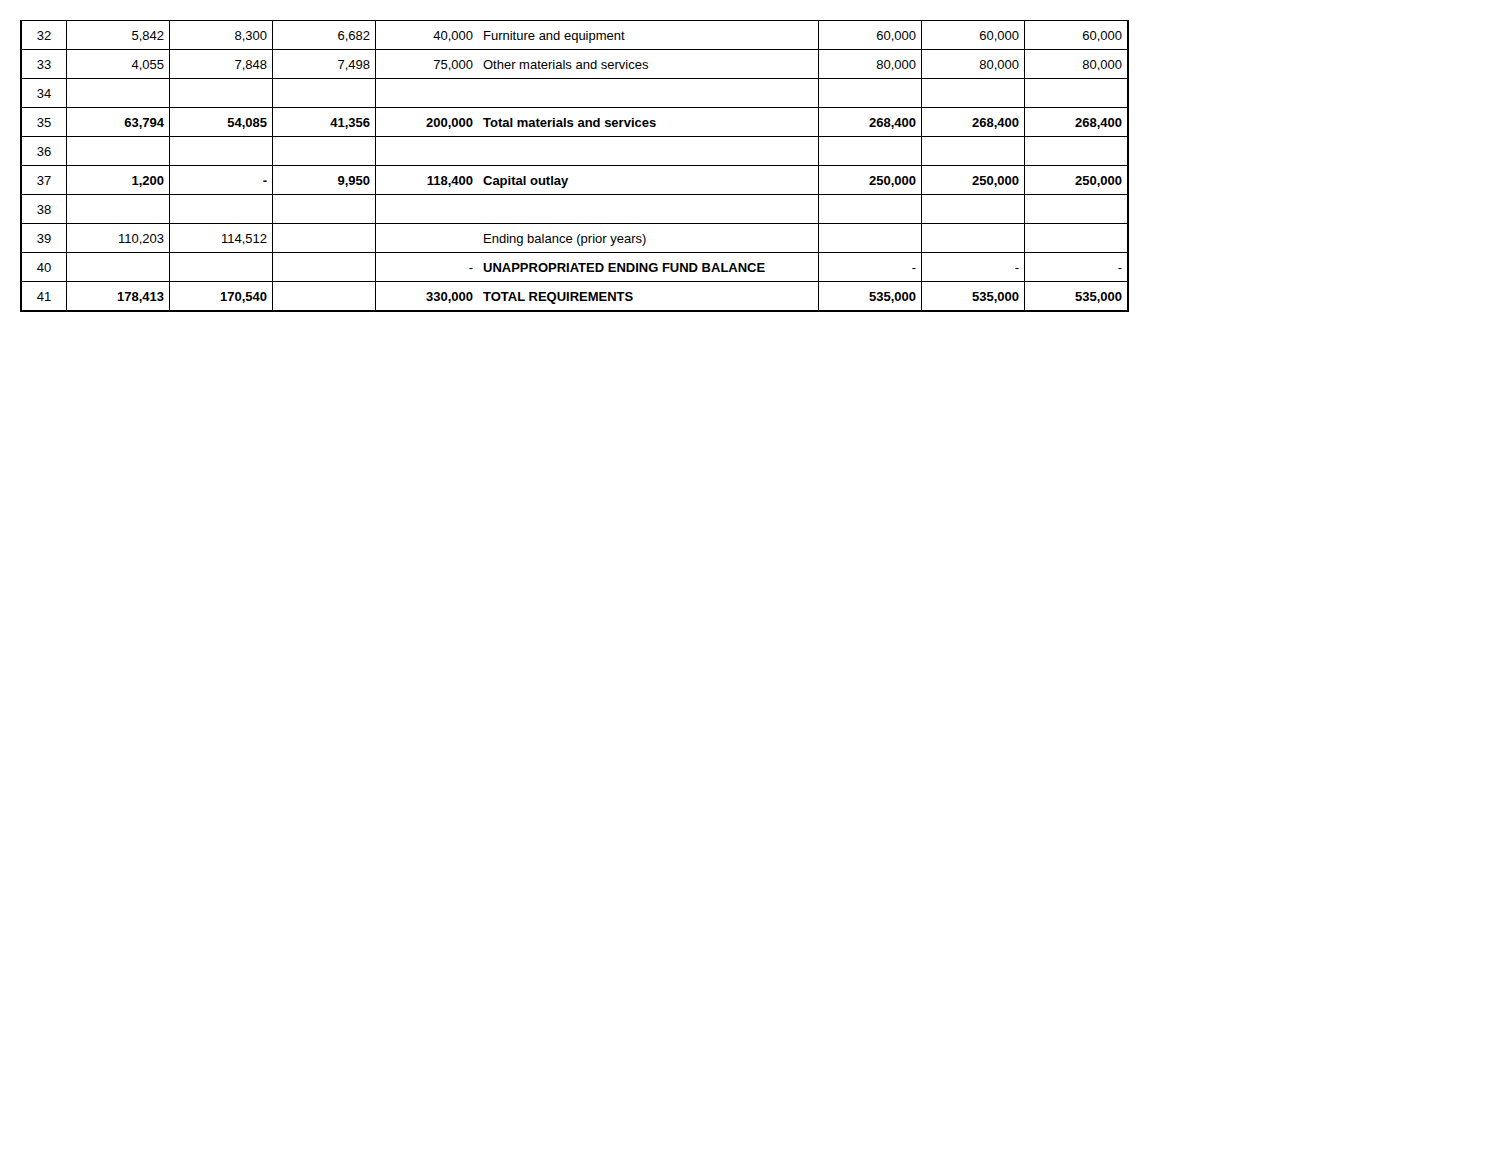| 32 | 5,842 | 8,300 | 6,682 | 40,000 | Furniture and equipment | 60,000 | 60,000 | 60,000 |
| 33 | 4,055 | 7,848 | 7,498 | 75,000 | Other materials and services | 80,000 | 80,000 | 80,000 |
| 34 | | | | | | | | |
| 35 | 63,794 | 54,085 | 41,356 | 200,000 | Total materials and services | 268,400 | 268,400 | 268,400 |
| 36 | | | | | | | | |
| 37 | 1,200 | - | 9,950 | 118,400 | Capital outlay | 250,000 | 250,000 | 250,000 |
| 38 | | | | | | | | |
| 39 | 110,203 | 114,512 | | | Ending balance (prior years) | | | |
| 40 | | | | - | UNAPPROPRIATED ENDING FUND BALANCE | - | - | - |
| 41 | 178,413 | 170,540 | | 330,000 | TOTAL REQUIREMENTS | 535,000 | 535,000 | 535,000 |